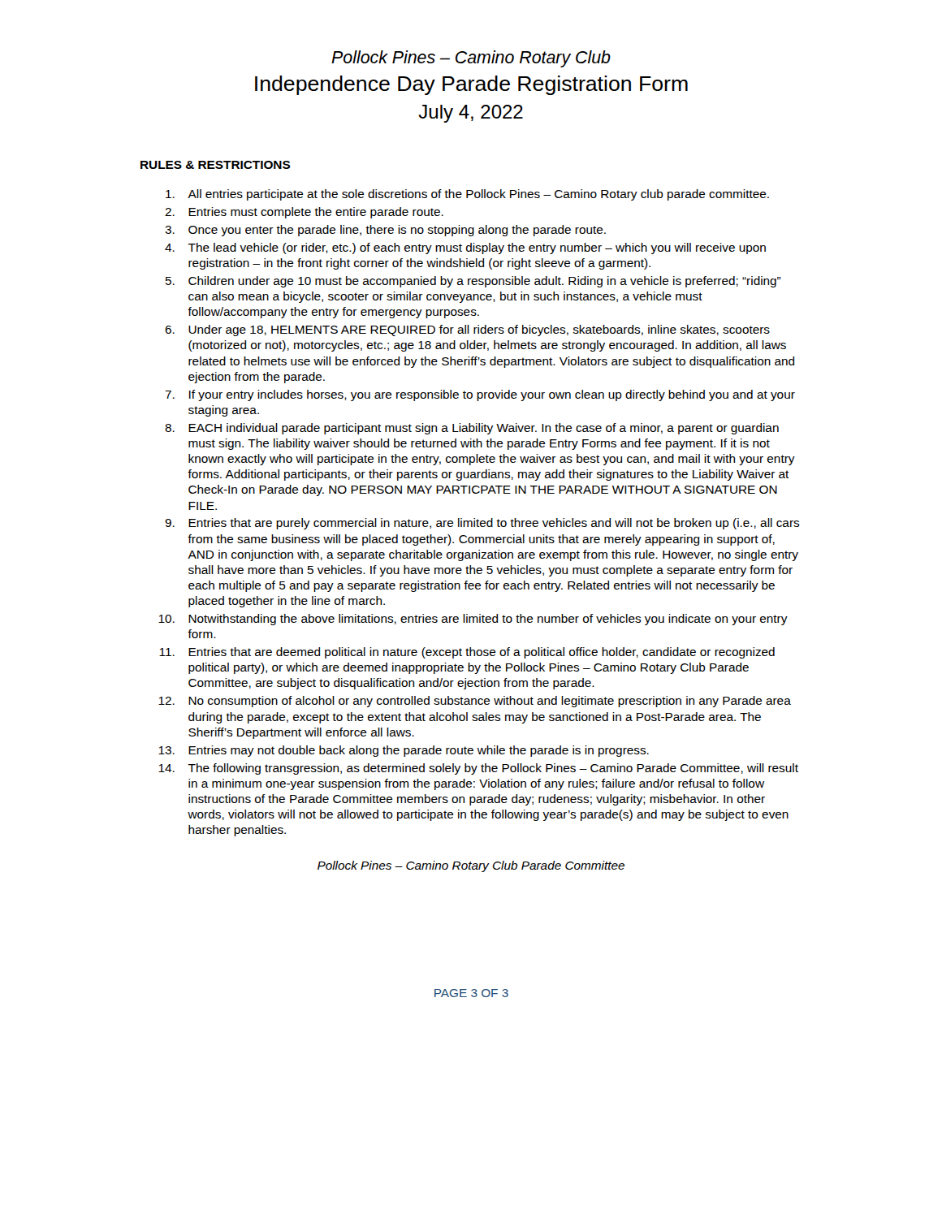Pollock Pines – Camino Rotary Club
Independence Day Parade Registration Form
July 4, 2022
RULES & RESTRICTIONS
All entries participate at the sole discretions of the Pollock Pines – Camino Rotary club parade committee.
Entries must complete the entire parade route.
Once you enter the parade line, there is no stopping along the parade route.
The lead vehicle (or rider, etc.) of each entry must display the entry number – which you will receive upon registration – in the front right corner of the windshield (or right sleeve of a garment).
Children under age 10 must be accompanied by a responsible adult. Riding in a vehicle is preferred; “riding” can also mean a bicycle, scooter or similar conveyance, but in such instances, a vehicle must follow/accompany the entry for emergency purposes.
Under age 18, HELMENTS ARE REQUIRED for all riders of bicycles, skateboards, inline skates, scooters (motorized or not), motorcycles, etc.; age 18 and older, helmets are strongly encouraged. In addition, all laws related to helmets use will be enforced by the Sheriff’s department. Violators are subject to disqualification and ejection from the parade.
If your entry includes horses, you are responsible to provide your own clean up directly behind you and at your staging area.
EACH individual parade participant must sign a Liability Waiver. In the case of a minor, a parent or guardian must sign. The liability waiver should be returned with the parade Entry Forms and fee payment. If it is not known exactly who will participate in the entry, complete the waiver as best you can, and mail it with your entry forms. Additional participants, or their parents or guardians, may add their signatures to the Liability Waiver at Check-In on Parade day. NO PERSON MAY PARTICPATE IN THE PARADE WITHOUT A SIGNATURE ON FILE.
Entries that are purely commercial in nature, are limited to three vehicles and will not be broken up (i.e., all cars from the same business will be placed together). Commercial units that are merely appearing in support of, AND in conjunction with, a separate charitable organization are exempt from this rule. However, no single entry shall have more than 5 vehicles. If you have more the 5 vehicles, you must complete a separate entry form for each multiple of 5 and pay a separate registration fee for each entry. Related entries will not necessarily be placed together in the line of march.
Notwithstanding the above limitations, entries are limited to the number of vehicles you indicate on your entry form.
Entries that are deemed political in nature (except those of a political office holder, candidate or recognized political party), or which are deemed inappropriate by the Pollock Pines – Camino Rotary Club Parade Committee, are subject to disqualification and/or ejection from the parade.
No consumption of alcohol or any controlled substance without and legitimate prescription in any Parade area during the parade, except to the extent that alcohol sales may be sanctioned in a Post-Parade area. The Sheriff’s Department will enforce all laws.
Entries may not double back along the parade route while the parade is in progress.
The following transgression, as determined solely by the Pollock Pines – Camino Parade Committee, will result in a minimum one-year suspension from the parade: Violation of any rules; failure and/or refusal to follow instructions of the Parade Committee members on parade day; rudeness; vulgarity; misbehavior. In other words, violators will not be allowed to participate in the following year’s parade(s) and may be subject to even harsher penalties.
Pollock Pines – Camino Rotary Club Parade Committee
PAGE 3 OF 3